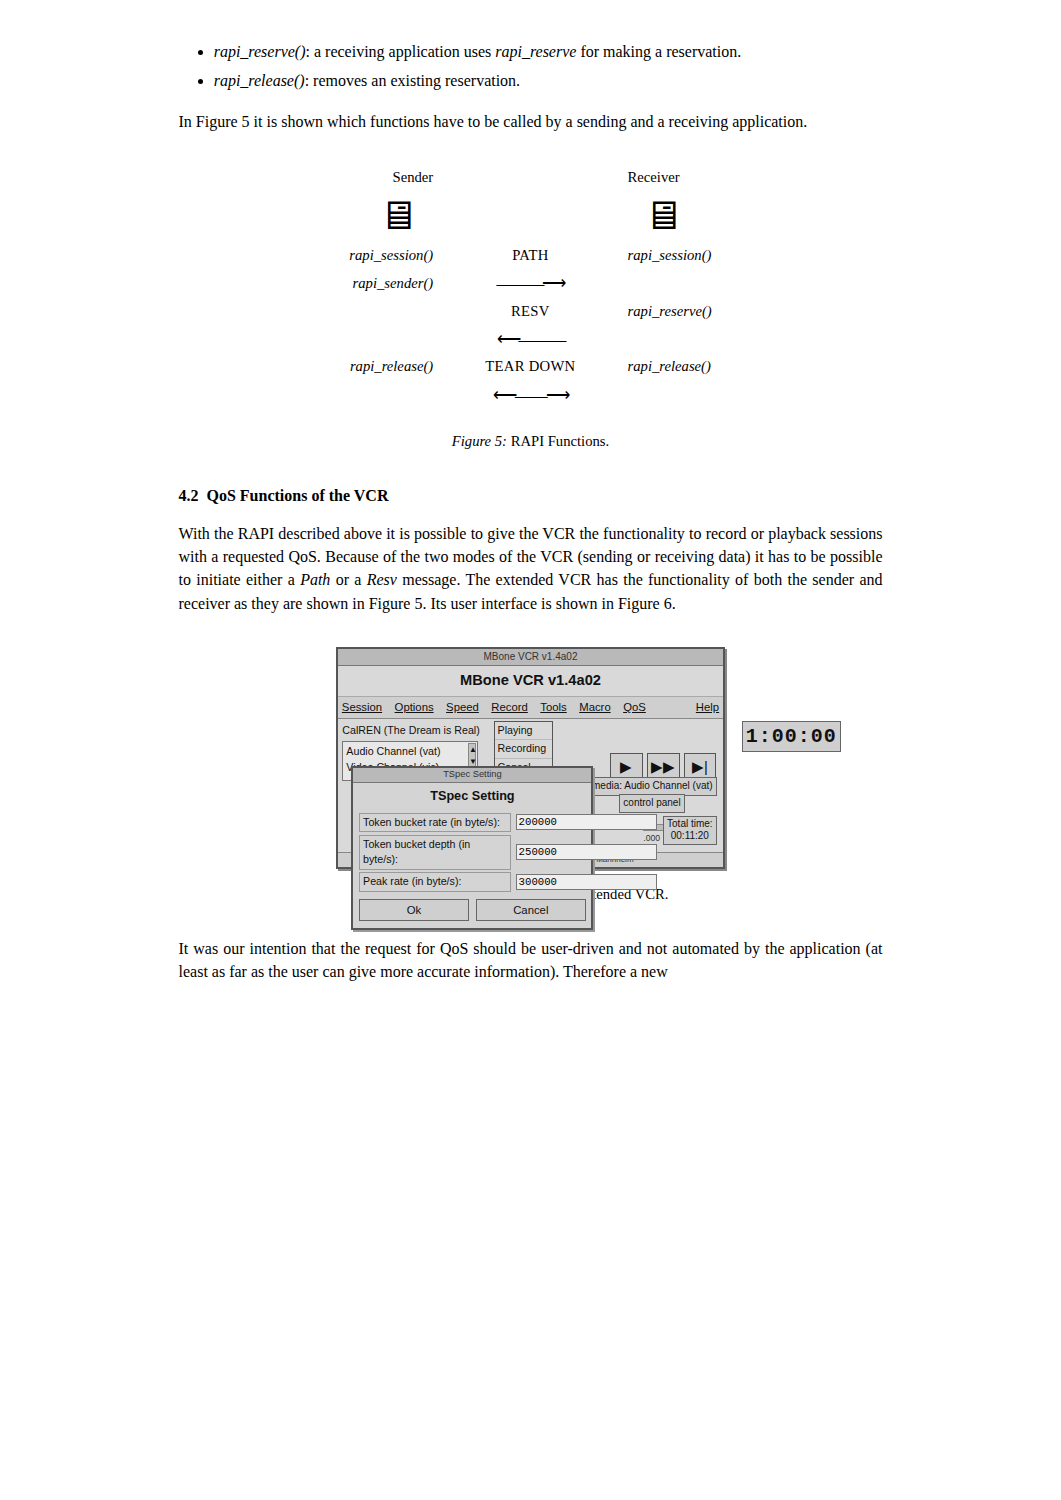rapi_reserve(): a receiving application uses rapi_reserve for making a reservation.
rapi_release(): removes an existing reservation.
In Figure 5 it is shown which functions have to be called by a sending and a receiving application.
| Sender | | Receiver |
| 🖥 | | 🖥 |
| rapi_session() | PATH | rapi_session() |
| rapi_sender() | ———⟶ | |
| | RESV | rapi_reserve() |
| | ⟵——— | |
| rapi_release() | TEAR DOWN | rapi_release() |
| | ⟵——⟶ | |
Figure 5: RAPI Functions.
4.2 QoS Functions of the VCR
With the RAPI described above it is possible to give the VCR the functionality to record or playback sessions with a requested QoS. Because of the two modes of the VCR (sending or receiving data) it has to be possible to initiate either a Path or a Resv message. The extended VCR has the functionality of both the sender and receiver as they are shown in Figure 5. Its user interface is shown in Figure 6.
MBone VCR v1.4a02
MBone VCR v1.4a02
Session Options Speed Record Tools Macro QoS Help
CalREN (The Dream is Real)
Audio Channel (vat)
Video Channel (vic)
▲
▼
Playing
Recording
Cancel
1:00:00
TSpec Setting
TSpec Setting
Token bucket rate (in byte/s):
Token bucket depth (in byte/s):
Peak rate (in byte/s):
Ok
Cancel
▶
▶▶
▶|
idxmedia: Audio Channel (vat)
control panel
.000460
Total time:
00:11:20
Copyright (C) 1997 ICSI Berkeley, University of Mannheim
Figure 6: User Interface of the Extended VCR.
It was our intention that the request for QoS should be user-driven and not automated by the application (at least as far as the user can give more accurate information). Therefore a new